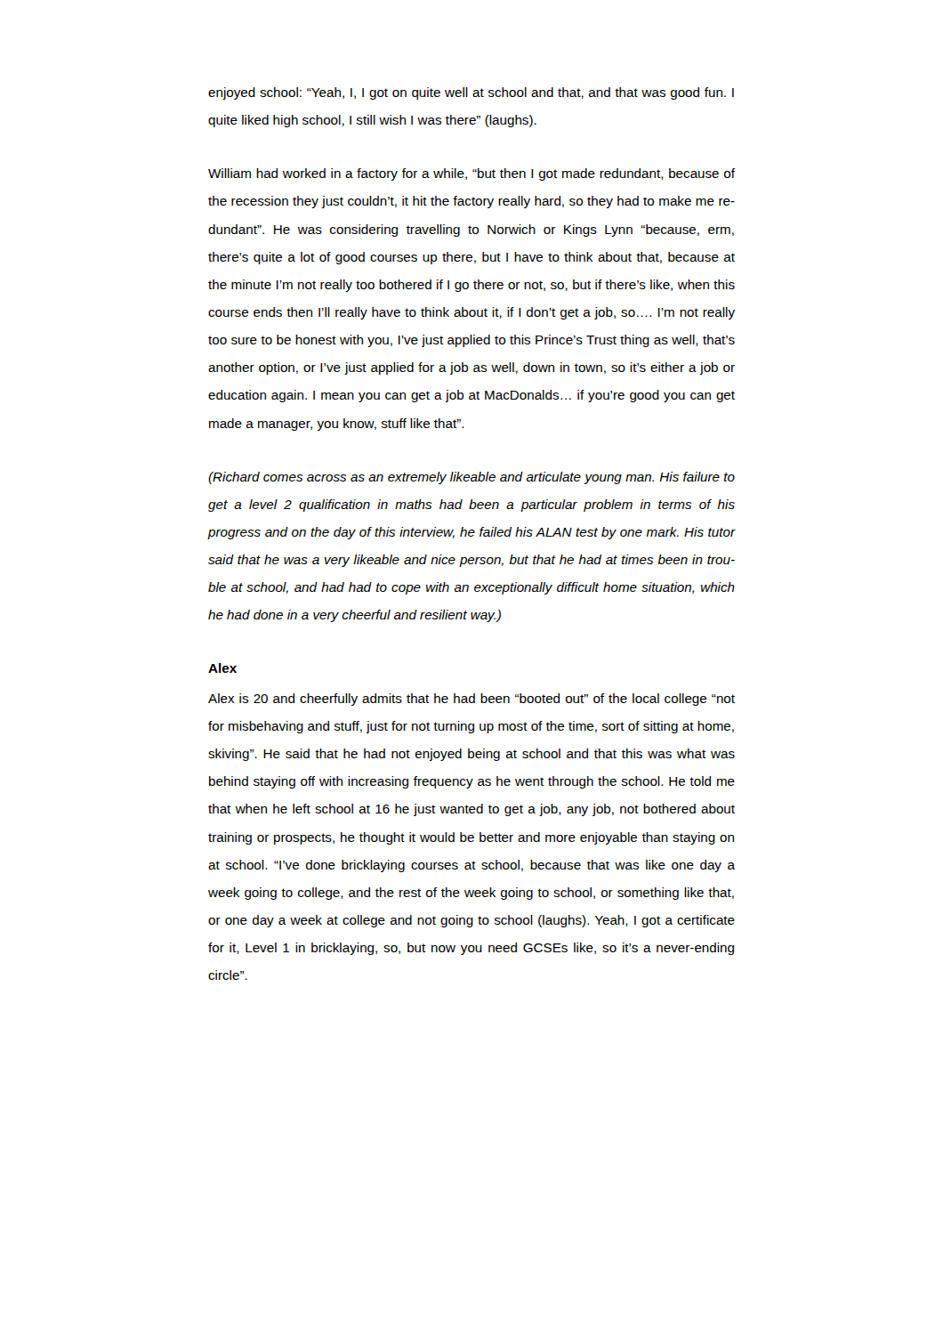enjoyed school: “Yeah, I, I got on quite well at school and that, and that was good fun. I quite liked high school, I still wish I was there” (laughs).
William had worked in a factory for a while, “but then I got made redundant, because of the recession they just couldn’t, it hit the factory really hard, so they had to make me redundant”. He was considering travelling to Norwich or Kings Lynn “because, erm, there’s quite a lot of good courses up there, but I have to think about that, because at the minute I’m not really too bothered if I go there or not, so, but if there’s like, when this course ends then I’ll really have to think about it, if I don’t get a job, so…. I’m not really too sure to be honest with you, I’ve just applied to this Prince’s Trust thing as well, that’s another option, or I’ve just applied for a job as well, down in town, so it’s either a job or education again. I mean you can get a job at MacDonalds… if you’re good you can get made a manager, you know, stuff like that”.
(Richard comes across as an extremely likeable and articulate young man. His failure to get a level 2 qualification in maths had been a particular problem in terms of his progress and on the day of this interview, he failed his ALAN test by one mark. His tutor said that he was a very likeable and nice person, but that he had at times been in trouble at school, and had had to cope with an exceptionally difficult home situation, which he had done in a very cheerful and resilient way.)
Alex
Alex is 20 and cheerfully admits that he had been “booted out” of the local college “not for misbehaving and stuff, just for not turning up most of the time, sort of sitting at home, skiving”. He said that he had not enjoyed being at school and that this was what was behind staying off with increasing frequency as he went through the school. He told me that when he left school at 16 he just wanted to get a job, any job, not bothered about training or prospects, he thought it would be better and more enjoyable than staying on at school. “I’ve done bricklaying courses at school, because that was like one day a week going to college, and the rest of the week going to school, or something like that, or one day a week at college and not going to school (laughs). Yeah, I got a certificate for it, Level 1 in bricklaying, so, but now you need GCSEs like, so it’s a never-ending circle”.